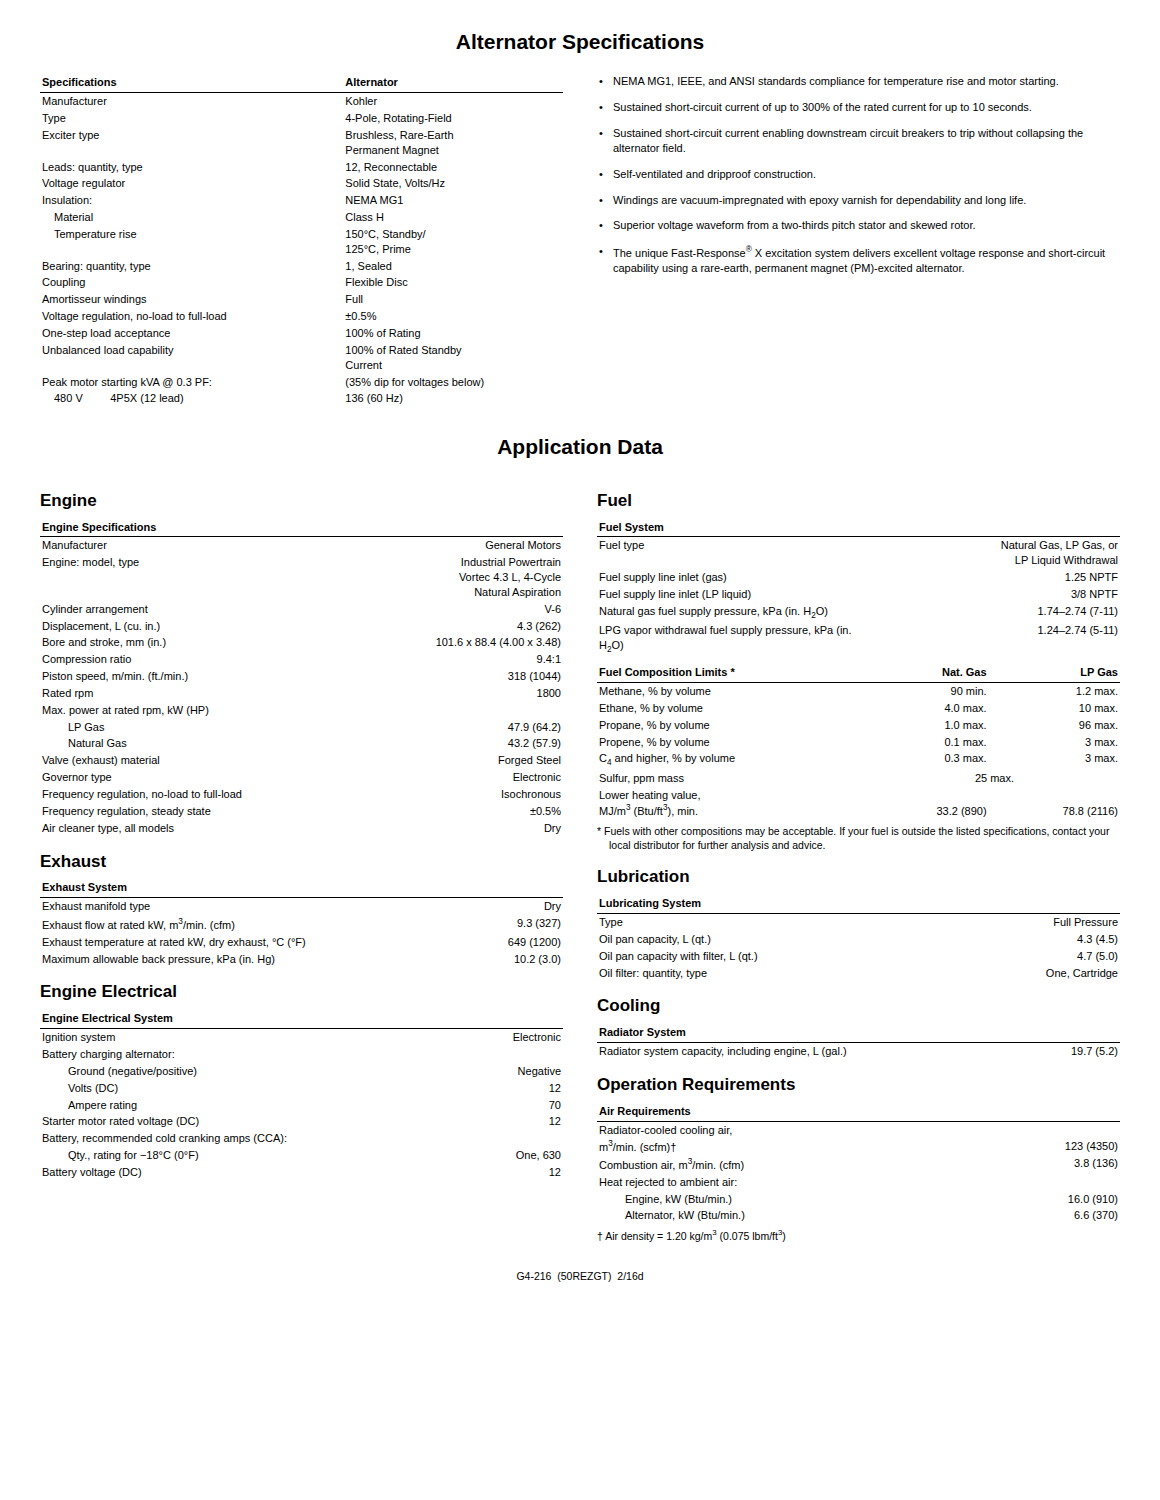Alternator Specifications
| Specifications | Alternator |
| --- | --- |
| Manufacturer | Kohler |
| Type | 4-Pole, Rotating-Field |
| Exciter type | Brushless, Rare-Earth Permanent Magnet |
| Leads: quantity, type | 12, Reconnectable |
| Voltage regulator | Solid State, Volts/Hz |
| Insulation: | NEMA MG1 |
| Material | Class H |
| Temperature rise | 150°C, Standby/ 125°C, Prime |
| Bearing: quantity, type | 1, Sealed |
| Coupling | Flexible Disc |
| Amortisseur windings | Full |
| Voltage regulation, no-load to full-load | ±0.5% |
| One-step load acceptance | 100% of Rating |
| Unbalanced load capability | 100% of Rated Standby Current |
| Peak motor starting kVA @ 0.3 PF: | (35% dip for voltages below) |
| 480 V 4P5X (12 lead) | 136 (60 Hz) |
NEMA MG1, IEEE, and ANSI standards compliance for temperature rise and motor starting.
Sustained short-circuit current of up to 300% of the rated current for up to 10 seconds.
Sustained short-circuit current enabling downstream circuit breakers to trip without collapsing the alternator field.
Self-ventilated and dripproof construction.
Windings are vacuum-impregnated with epoxy varnish for dependability and long life.
Superior voltage waveform from a two-thirds pitch stator and skewed rotor.
The unique Fast-Response® X excitation system delivers excellent voltage response and short-circuit capability using a rare-earth, permanent magnet (PM)-excited alternator.
Application Data
Engine
| Engine Specifications |
| --- |
| Manufacturer | General Motors |
| Engine: model, type | Industrial Powertrain Vortec 4.3 L, 4-Cycle Natural Aspiration |
| Cylinder arrangement | V-6 |
| Displacement, L (cu. in.) | 4.3 (262) |
| Bore and stroke, mm (in.) | 101.6 x 88.4 (4.00 x 3.48) |
| Compression ratio | 9.4:1 |
| Piston speed, m/min. (ft./min.) | 318 (1044) |
| Rated rpm | 1800 |
| Max. power at rated rpm, kW (HP) | |
| LP Gas | 47.9 (64.2) |
| Natural Gas | 43.2 (57.9) |
| Valve (exhaust) material | Forged Steel |
| Governor type | Electronic |
| Frequency regulation, no-load to full-load | Isochronous |
| Frequency regulation, steady state | ±0.5% |
| Air cleaner type, all models | Dry |
Exhaust
| Exhaust System |
| --- |
| Exhaust manifold type | Dry |
| Exhaust flow at rated kW, m 3 /min. (cfm) | 9.3 (327) |
| Exhaust temperature at rated kW, dry exhaust, °C (°F) | 649 (1200) |
| Maximum allowable back pressure, kPa (in. Hg) | 10.2 (3.0) |
Engine Electrical
| Engine Electrical System |
| --- |
| Ignition system | Electronic |
| Battery charging alternator: | |
| Ground (negative/positive) | Negative |
| Volts (DC) | 12 |
| Ampere rating | 70 |
| Starter motor rated voltage (DC) | 12 |
| Battery, recommended cold cranking amps (CCA): | |
| Qty., rating for −18°C (0°F) | One, 630 |
| Battery voltage (DC) | 12 |
Fuel
| Fuel System |
| --- |
| Fuel type | Natural Gas, LP Gas, or LP Liquid Withdrawal |
| Fuel supply line inlet (gas) | 1.25 NPTF |
| Fuel supply line inlet (LP liquid) | 3/8 NPTF |
| Natural gas fuel supply pressure, kPa (in. H 2 O) | 1.74–2.74 (7-11) |
| LPG vapor withdrawal fuel supply pressure, kPa (in. H 2 O) | 1.24–2.74 (5-11) |
| Fuel Composition Limits * | Nat. Gas | LP Gas |
| --- | --- | --- |
| Methane, % by volume | 90 min. | 1.2 max. |
| Ethane, % by volume | 4.0 max. | 10 max. |
| Propane, % by volume | 1.0 max. | 96 max. |
| Propene, % by volume | 0.1 max. | 3 max. |
| C 4 and higher, % by volume | 0.3 max. | 3 max. |
| Sulfur, ppm mass | 25 max. |
| Lower heating value, MJ/m 3 (Btu/ft 3 ), min. | 33.2 (890) | 78.8 (2116) |
* Fuels with other compositions may be acceptable. If your fuel is outside the listed specifications, contact your local distributor for further analysis and advice.
Lubrication
| Lubricating System |
| --- |
| Type | Full Pressure |
| Oil pan capacity, L (qt.) | 4.3 (4.5) |
| Oil pan capacity with filter, L (qt.) | 4.7 (5.0) |
| Oil filter: quantity, type | One, Cartridge |
Cooling
| Radiator System |
| --- |
| Radiator system capacity, including engine, L (gal.) | 19.7 (5.2) |
Operation Requirements
| Air Requirements |
| --- |
| Radiator-cooled cooling air, m 3 /min. (scfm)† | 123 (4350) |
| Combustion air, m 3 /min. (cfm) | 3.8 (136) |
| Heat rejected to ambient air: | |
| Engine, kW (Btu/min.) | 16.0 (910) |
| Alternator, kW (Btu/min.) | 6.6 (370) |
† Air density = 1.20 kg/m3 (0.075 lbm/ft3)
G4-216 (50REZGT) 2/16d